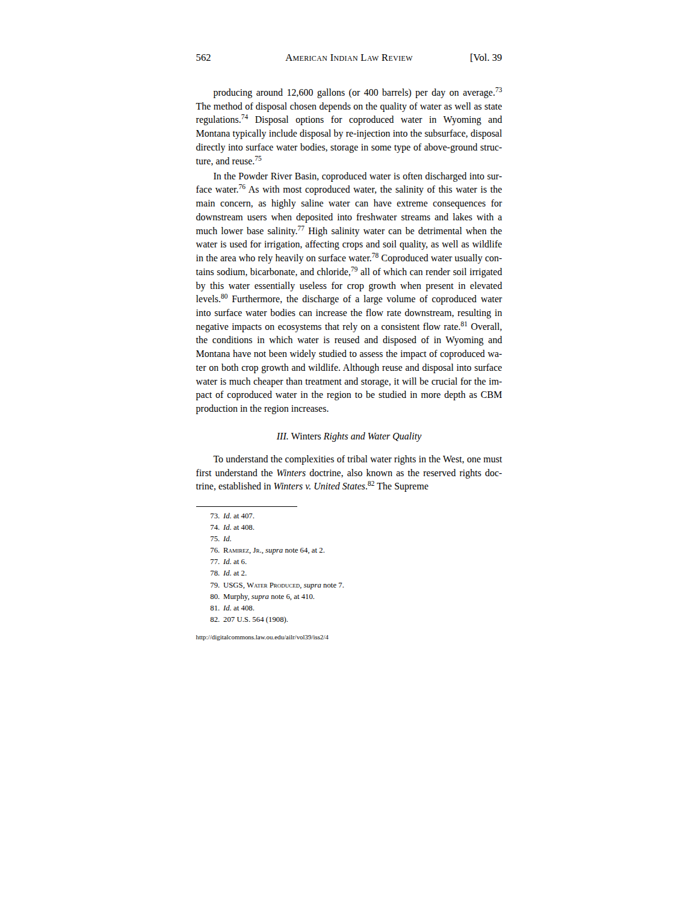562 American Indian Law Review [Vol. 39
producing around 12,600 gallons (or 400 barrels) per day on average.73 The method of disposal chosen depends on the quality of water as well as state regulations.74 Disposal options for coproduced water in Wyoming and Montana typically include disposal by re-injection into the subsurface, disposal directly into surface water bodies, storage in some type of above-ground structure, and reuse.75
In the Powder River Basin, coproduced water is often discharged into surface water.76 As with most coproduced water, the salinity of this water is the main concern, as highly saline water can have extreme consequences for downstream users when deposited into freshwater streams and lakes with a much lower base salinity.77 High salinity water can be detrimental when the water is used for irrigation, affecting crops and soil quality, as well as wildlife in the area who rely heavily on surface water.78 Coproduced water usually contains sodium, bicarbonate, and chloride,79 all of which can render soil irrigated by this water essentially useless for crop growth when present in elevated levels.80 Furthermore, the discharge of a large volume of coproduced water into surface water bodies can increase the flow rate downstream, resulting in negative impacts on ecosystems that rely on a consistent flow rate.81 Overall, the conditions in which water is reused and disposed of in Wyoming and Montana have not been widely studied to assess the impact of coproduced water on both crop growth and wildlife. Although reuse and disposal into surface water is much cheaper than treatment and storage, it will be crucial for the impact of coproduced water in the region to be studied in more depth as CBM production in the region increases.
III. Winters Rights and Water Quality
To understand the complexities of tribal water rights in the West, one must first understand the Winters doctrine, also known as the reserved rights doctrine, established in Winters v. United States.82 The Supreme
73. Id. at 407.
74. Id. at 408.
75. Id.
76. Ramirez, Jr., supra note 64, at 2.
77. Id. at 6.
78. Id. at 2.
79. USGS, Water Produced, supra note 7.
80. Murphy, supra note 6, at 410.
81. Id. at 408.
82. 207 U.S. 564 (1908).
http://digitalcommons.law.ou.edu/ailr/vol39/iss2/4